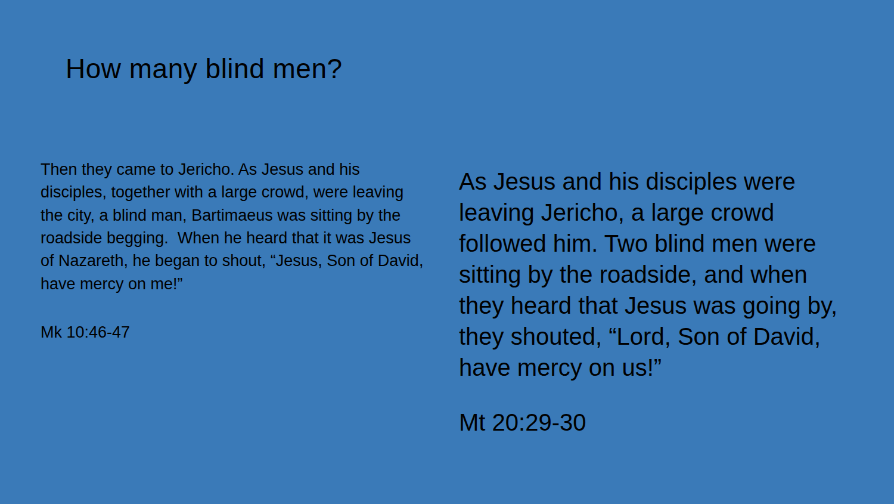How many blind men?
Then they came to Jericho. As Jesus and his disciples, together with a large crowd, were leaving the city, a blind man, Bartimaeus was sitting by the roadside begging. When he heard that it was Jesus of Nazareth, he began to shout, “Jesus, Son of David, have mercy on me!”
Mk 10:46-47
As Jesus and his disciples were leaving Jericho, a large crowd followed him. Two blind men were sitting by the roadside, and when they heard that Jesus was going by, they shouted, “Lord, Son of David, have mercy on us!”
Mt 20:29-30